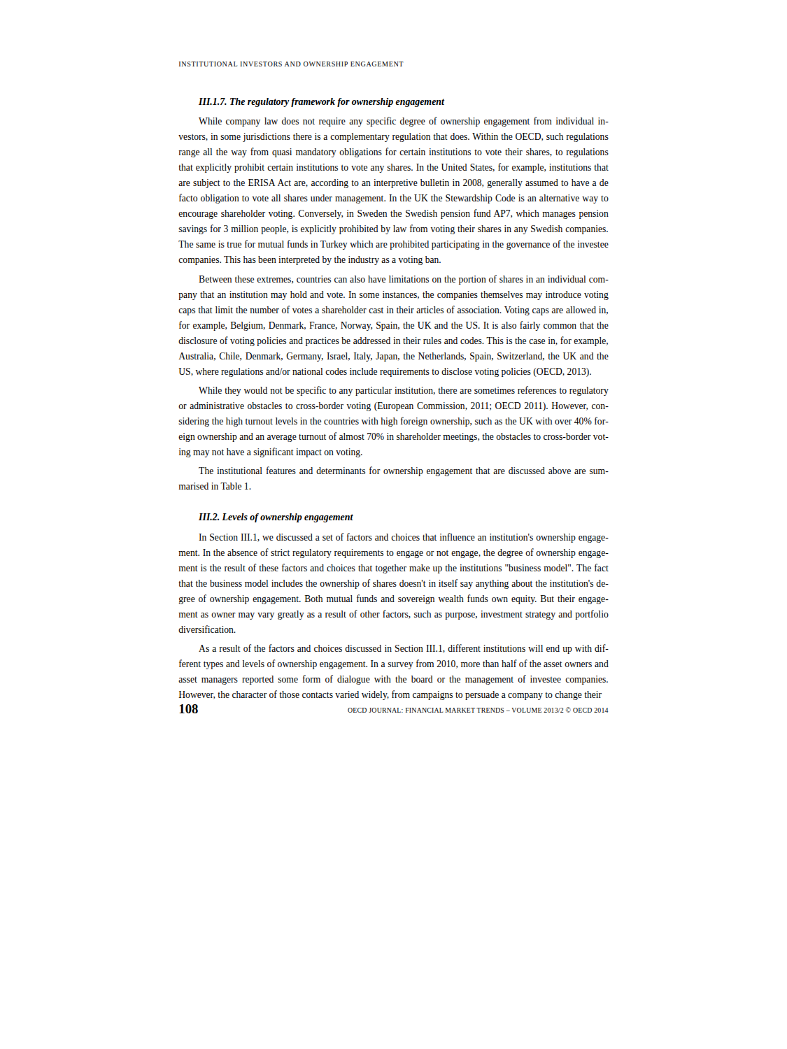Institutional investors and ownership engagement
III.1.7. The regulatory framework for ownership engagement
While company law does not require any specific degree of ownership engagement from individual investors, in some jurisdictions there is a complementary regulation that does. Within the OECD, such regulations range all the way from quasi mandatory obligations for certain institutions to vote their shares, to regulations that explicitly prohibit certain institutions to vote any shares. In the United States, for example, institutions that are subject to the ERISA Act are, according to an interpretive bulletin in 2008, generally assumed to have a de facto obligation to vote all shares under management. In the UK the Stewardship Code is an alternative way to encourage shareholder voting. Conversely, in Sweden the Swedish pension fund AP7, which manages pension savings for 3 million people, is explicitly prohibited by law from voting their shares in any Swedish companies. The same is true for mutual funds in Turkey which are prohibited participating in the governance of the investee companies. This has been interpreted by the industry as a voting ban.
Between these extremes, countries can also have limitations on the portion of shares in an individual company that an institution may hold and vote. In some instances, the companies themselves may introduce voting caps that limit the number of votes a shareholder cast in their articles of association. Voting caps are allowed in, for example, Belgium, Denmark, France, Norway, Spain, the UK and the US. It is also fairly common that the disclosure of voting policies and practices be addressed in their rules and codes. This is the case in, for example, Australia, Chile, Denmark, Germany, Israel, Italy, Japan, the Netherlands, Spain, Switzerland, the UK and the US, where regulations and/or national codes include requirements to disclose voting policies (OECD, 2013).
While they would not be specific to any particular institution, there are sometimes references to regulatory or administrative obstacles to cross-border voting (European Commission, 2011; OECD 2011). However, considering the high turnout levels in the countries with high foreign ownership, such as the UK with over 40% foreign ownership and an average turnout of almost 70% in shareholder meetings, the obstacles to cross-border voting may not have a significant impact on voting.
The institutional features and determinants for ownership engagement that are discussed above are summarised in Table 1.
III.2. Levels of ownership engagement
In Section III.1, we discussed a set of factors and choices that influence an institution's ownership engagement. In the absence of strict regulatory requirements to engage or not engage, the degree of ownership engagement is the result of these factors and choices that together make up the institutions "business model". The fact that the business model includes the ownership of shares doesn't in itself say anything about the institution's degree of ownership engagement. Both mutual funds and sovereign wealth funds own equity. But their engagement as owner may vary greatly as a result of other factors, such as purpose, investment strategy and portfolio diversification.
As a result of the factors and choices discussed in Section III.1, different institutions will end up with different types and levels of ownership engagement. In a survey from 2010, more than half of the asset owners and asset managers reported some form of dialogue with the board or the management of investee companies. However, the character of those contacts varied widely, from campaigns to persuade a company to change their
108
OECD Journal: Financial Market Trends – Volume 2013/2 © OECD 2014